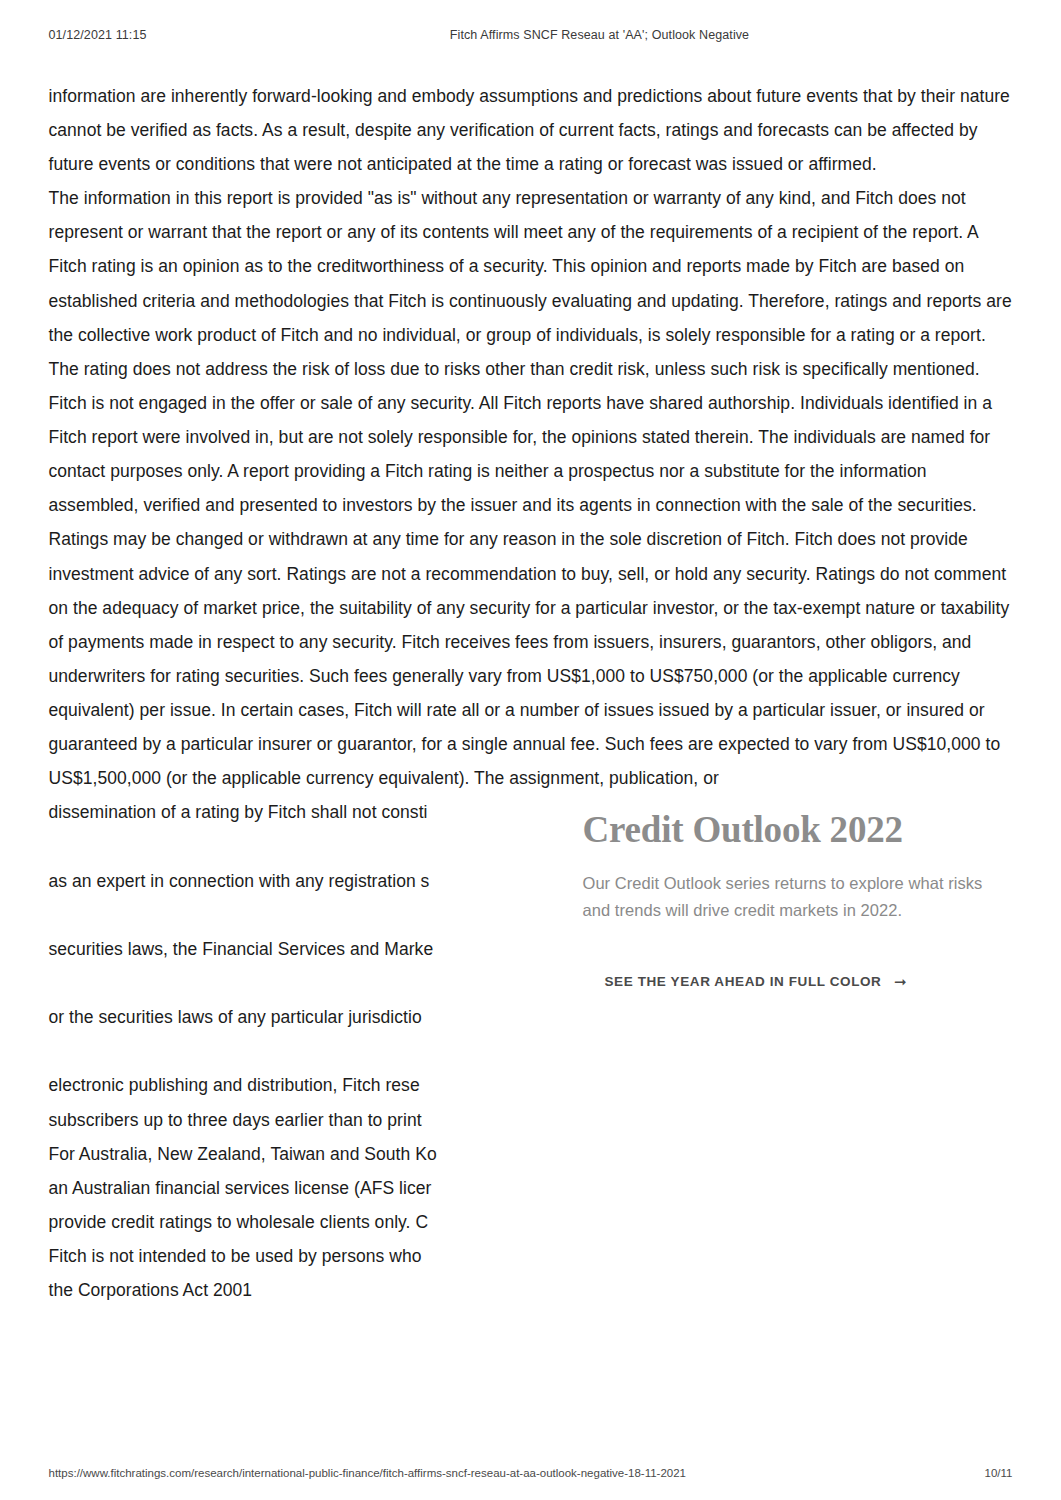01/12/2021 11:15
Fitch Affirms SNCF Reseau at 'AA'; Outlook Negative
information are inherently forward-looking and embody assumptions and predictions about future events that by their nature cannot be verified as facts. As a result, despite any verification of current facts, ratings and forecasts can be affected by future events or conditions that were not anticipated at the time a rating or forecast was issued or affirmed.
The information in this report is provided "as is" without any representation or warranty of any kind, and Fitch does not represent or warrant that the report or any of its contents will meet any of the requirements of a recipient of the report. A Fitch rating is an opinion as to the creditworthiness of a security. This opinion and reports made by Fitch are based on established criteria and methodologies that Fitch is continuously evaluating and updating. Therefore, ratings and reports are the collective work product of Fitch and no individual, or group of individuals, is solely responsible for a rating or a report. The rating does not address the risk of loss due to risks other than credit risk, unless such risk is specifically mentioned. Fitch is not engaged in the offer or sale of any security. All Fitch reports have shared authorship. Individuals identified in a Fitch report were involved in, but are not solely responsible for, the opinions stated therein. The individuals are named for contact purposes only. A report providing a Fitch rating is neither a prospectus nor a substitute for the information assembled, verified and presented to investors by the issuer and its agents in connection with the sale of the securities. Ratings may be changed or withdrawn at any time for any reason in the sole discretion of Fitch. Fitch does not provide investment advice of any sort. Ratings are not a recommendation to buy, sell, or hold any security. Ratings do not comment on the adequacy of market price, the suitability of any security for a particular investor, or the tax-exempt nature or taxability of payments made in respect to any security. Fitch receives fees from issuers, insurers, guarantors, other obligors, and underwriters for rating securities. Such fees generally vary from US$1,000 to US$750,000 (or the applicable currency equivalent) per issue. In certain cases, Fitch will rate all or a number of issues issued by a particular issuer, or insured or guaranteed by a particular insurer or guarantor, for a single annual fee. Such fees are expected to vary from US$10,000 to US$1,500,000 (or the applicable currency equivalent). The assignment, publication, or
Credit Outlook 2022
Our Credit Outlook series returns to explore what risks and trends will drive credit markets in 2022.
SEE THE YEAR AHEAD IN FULL COLOR ➞
dissemination of a rating by Fitch shall not constitute a consent by Fitch to use its name
as an expert in connection with any registration statement filed under the United States
securities laws, the Financial Services and Markets Act of 2000 of the United Kingdom,
or the securities laws of any particular jurisdiction. Due to the relative efficiency of
electronic publishing and distribution, Fitch research may be available to electronic
subscribers up to three days earlier than to print subscribers.
For Australia, New Zealand, Taiwan and South Korea only: Fitch Australia Pty Ltd holds
an Australian financial services license (AFS licerse no. 337123) which authorizes it to
provide credit ratings to wholesale clients only. Credit ratings information published by
Fitch is not intended to be used by persons who are retail clients within the meaning of
the Corporations Act 2001
https://www.fitchratings.com/research/international-public-finance/fitch-affirms-sncf-reseau-at-aa-outlook-negative-18-11-2021
10/11